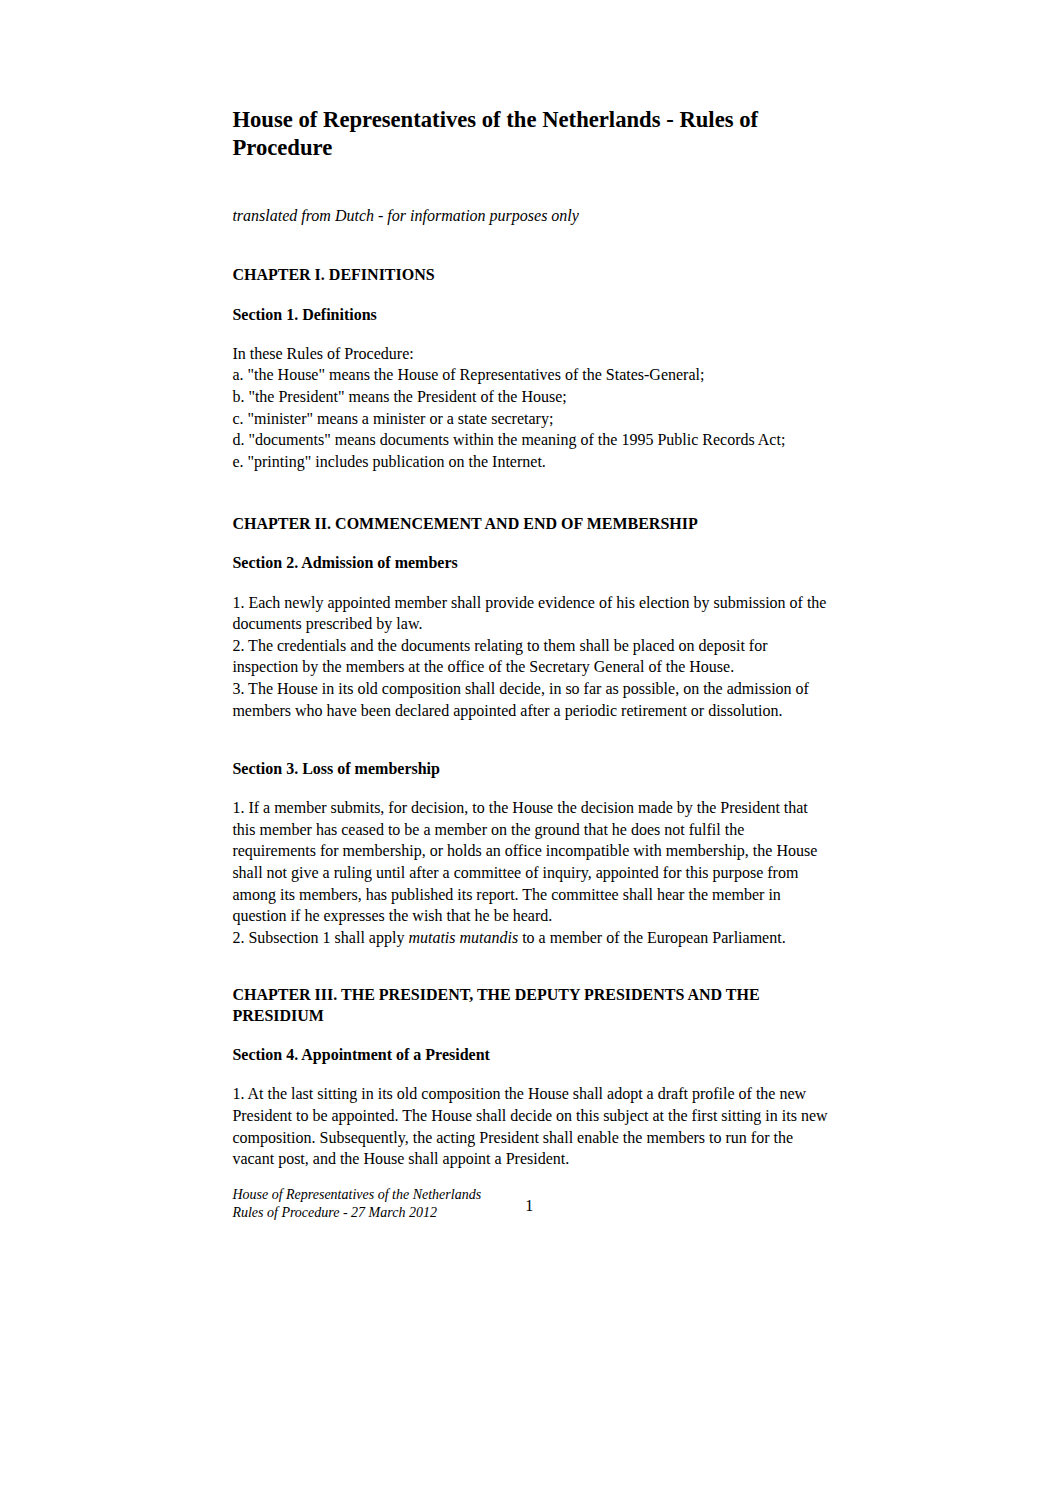House of Representatives of the Netherlands - Rules of Procedure
translated from Dutch - for information purposes only
CHAPTER I. DEFINITIONS
Section 1. Definitions
In these Rules of Procedure:
a. "the House" means the House of Representatives of the States-General;
b. "the President" means the President of the House;
c. "minister" means a minister or a state secretary;
d. "documents" means documents within the meaning of the 1995 Public Records Act;
e. "printing" includes publication on the Internet.
CHAPTER II. COMMENCEMENT AND END OF MEMBERSHIP
Section 2. Admission of members
1. Each newly appointed member shall provide evidence of his election by submission of the documents prescribed by law.
2. The credentials and the documents relating to them shall be placed on deposit for inspection by the members at the office of the Secretary General of the House.
3. The House in its old composition shall decide, in so far as possible, on the admission of members who have been declared appointed after a periodic retirement or dissolution.
Section 3. Loss of membership
1. If a member submits, for decision, to the House the decision made by the President that this member has ceased to be a member on the ground that he does not fulfil the requirements for membership, or holds an office incompatible with membership, the House shall not give a ruling until after a committee of inquiry, appointed for this purpose from among its members, has published its report. The committee shall hear the member in question if he expresses the wish that he be heard.
2. Subsection 1 shall apply mutatis mutandis to a member of the European Parliament.
CHAPTER III. THE PRESIDENT, THE DEPUTY PRESIDENTS AND THE PRESIDIUM
Section 4. Appointment of a President
1. At the last sitting in its old composition the House shall adopt a draft profile of the new President to be appointed. The House shall decide on this subject at the first sitting in its new composition. Subsequently, the acting President shall enable the members to run for the vacant post, and the House shall appoint a President.
House of Representatives of the Netherlands
Rules of Procedure - 27 March 2012 1